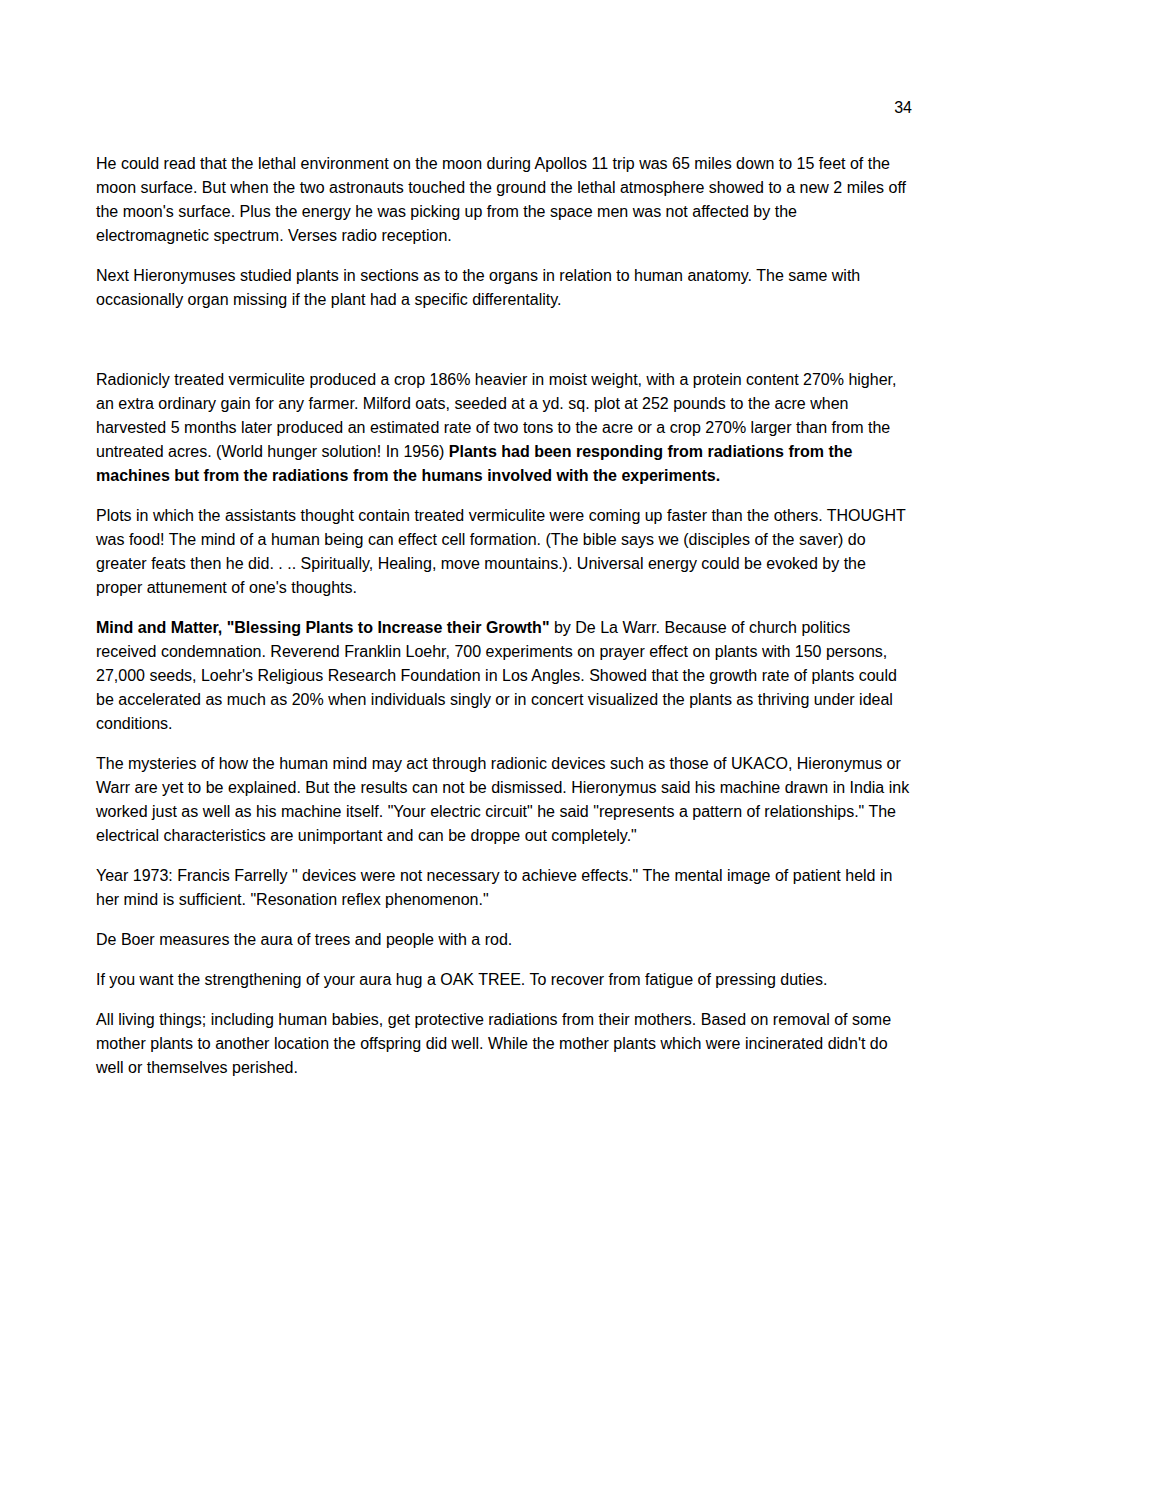34
He could read that the lethal environment on the moon during Apollos 11 trip was 65 miles down to 15 feet of the moon surface. But when the two astronauts touched the ground the lethal atmosphere showed to a new 2 miles off the moon's surface. Plus the energy he was picking up from the space men was not affected by the electromagnetic spectrum. Verses radio reception.
Next Hieronymuses studied plants in sections as to the organs in relation to human anatomy. The same with occasionally organ missing if the plant had a specific differentality.
Radionicly treated vermiculite produced a crop 186% heavier in moist weight, with a protein content 270% higher, an extra ordinary gain for any farmer. Milford oats, seeded at a yd. sq. plot at 252 pounds to the acre when harvested 5 months later produced an estimated rate of two tons to the acre or a crop 270% larger than from the untreated acres. (World hunger solution! In 1956) Plants had been responding from radiations from the machines but from the radiations from the humans involved with the experiments.
Plots in which the assistants thought contain treated vermiculite were coming up faster than the others. THOUGHT was food! The mind of a human being can effect cell formation. (The bible says we (disciples of the saver) do greater feats then he did. . .. Spiritually, Healing, move mountains.). Universal energy could be evoked by the proper attunement of one's thoughts.
Mind and Matter, "Blessing Plants to Increase their Growth" by De La Warr. Because of church politics received condemnation. Reverend Franklin Loehr, 700 experiments on prayer effect on plants with 150 persons, 27,000 seeds, Loehr's Religious Research Foundation in Los Angles. Showed that the growth rate of plants could be accelerated as much as 20% when individuals singly or in concert visualized the plants as thriving under ideal conditions.
The mysteries of how the human mind may act through radionic devices such as those of UKACO, Hieronymus or Warr are yet to be explained. But the results can not be dismissed. Hieronymus said his machine drawn in India ink worked just as well as his machine itself. "Your electric circuit" he said "represents a pattern of relationships." The electrical characteristics are unimportant and can be droppe out completely."
Year 1973: Francis Farrelly " devices were not necessary to achieve effects." The mental image of patient held in her mind is sufficient. "Resonation reflex phenomenon."
De Boer measures the aura of trees and people with a rod.
If you want the strengthening of your aura hug a OAK TREE. To recover from fatigue of pressing duties.
All living things; including human babies, get protective radiations from their mothers. Based on removal of some mother plants to another location the offspring did well. While the mother plants which were incinerated didn't do well or themselves perished.